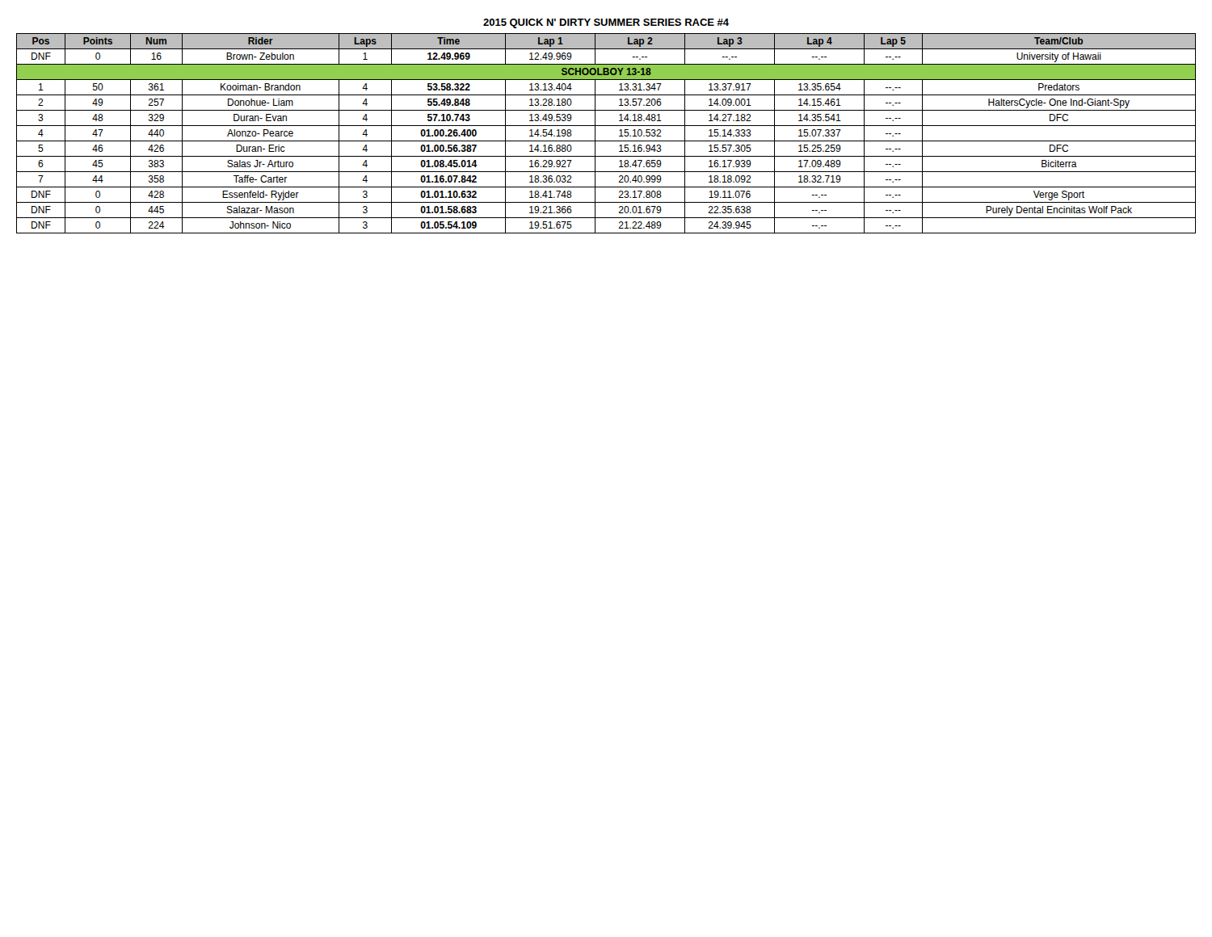2015 QUICK N' DIRTY SUMMER SERIES RACE #4
| Pos | Points | Num | Rider | Laps | Time | Lap 1 | Lap 2 | Lap 3 | Lap 4 | Lap 5 | Team/Club |
| --- | --- | --- | --- | --- | --- | --- | --- | --- | --- | --- | --- |
| DNF | 0 | 16 | Brown- Zebulon | 1 | 12.49.969 | 12.49.969 | --.-- | --.-- | --.-- | --.-- | University of Hawaii |
| SCHOOLBOY 13-18 |
| 1 | 50 | 361 | Kooiman- Brandon | 4 | 53.58.322 | 13.13.404 | 13.31.347 | 13.37.917 | 13.35.654 | --.-- | Predators |
| 2 | 49 | 257 | Donohue- Liam | 4 | 55.49.848 | 13.28.180 | 13.57.206 | 14.09.001 | 14.15.461 | --.-- | HaltersCycle- One Ind-Giant-Spy |
| 3 | 48 | 329 | Duran- Evan | 4 | 57.10.743 | 13.49.539 | 14.18.481 | 14.27.182 | 14.35.541 | --.-- | DFC |
| 4 | 47 | 440 | Alonzo- Pearce | 4 | 01.00.26.400 | 14.54.198 | 15.10.532 | 15.14.333 | 15.07.337 | --.-- | |
| 5 | 46 | 426 | Duran- Eric | 4 | 01.00.56.387 | 14.16.880 | 15.16.943 | 15.57.305 | 15.25.259 | --.-- | DFC |
| 6 | 45 | 383 | Salas Jr- Arturo | 4 | 01.08.45.014 | 16.29.927 | 18.47.659 | 16.17.939 | 17.09.489 | --.-- | Biciterra |
| 7 | 44 | 358 | Taffe- Carter | 4 | 01.16.07.842 | 18.36.032 | 20.40.999 | 18.18.092 | 18.32.719 | --.-- | |
| DNF | 0 | 428 | Essenfeld- Ryjder | 3 | 01.01.10.632 | 18.41.748 | 23.17.808 | 19.11.076 | --.-- | --.-- | Verge Sport |
| DNF | 0 | 445 | Salazar- Mason | 3 | 01.01.58.683 | 19.21.366 | 20.01.679 | 22.35.638 | --.-- | --.-- | Purely Dental Encinitas Wolf Pack |
| DNF | 0 | 224 | Johnson- Nico | 3 | 01.05.54.109 | 19.51.675 | 21.22.489 | 24.39.945 | --.-- | --.-- | |